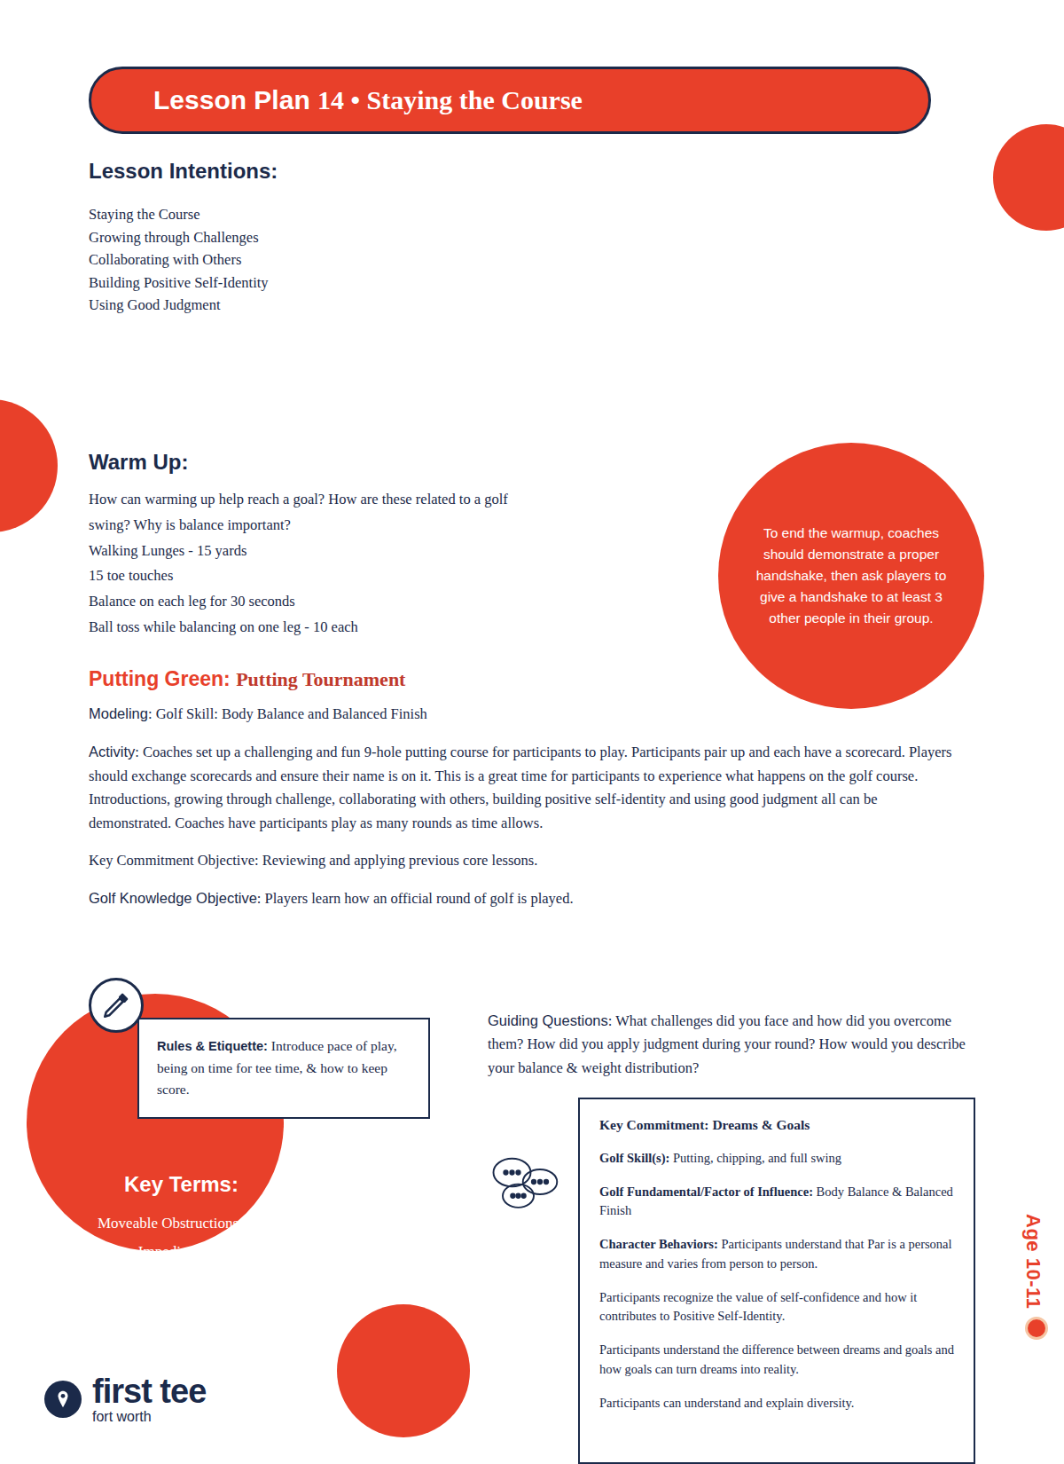Lesson Plan 14 • Staying the Course
Lesson Intentions:
Staying the Course
Growing through Challenges
Collaborating with Others
Building Positive Self-Identity
Using Good Judgment
To end the warmup, coaches should demonstrate a proper handshake, then ask players to give a handshake to at least 3 other people in their group.
Warm Up:
How can warming up help reach a goal? How are these related to a golf swing? Why is balance important?
Walking Lunges - 15 yards
15 toe touches
Balance on each leg for 30 seconds
Ball toss while balancing on one leg - 10 each
Putting Green: Putting Tournament
Modeling: Golf Skill: Body Balance and Balanced Finish
Activity: Coaches set up a challenging and fun 9-hole putting course for participants to play. Participants pair up and each have a scorecard. Players should exchange scorecards and ensure their name is on it. This is a great time for participants to experience what happens on the golf course. Introductions, growing through challenge, collaborating with others, building positive self-identity and using good judgment all can be demonstrated. Coaches have participants play as many rounds as time allows.
Key Commitment Objective: Reviewing and applying previous core lessons.
Golf Knowledge Objective: Players learn how an official round of golf is played.
Rules & Etiquette: Introduce pace of play, being on time for tee time, & how to keep score.
Key Terms:
Moveable Obstructions
Loose Impediments
Abnormal Ground Conditions
Guiding Questions: What challenges did you face and how did you overcome them? How did you apply judgment during your round? How would you describe your balance & weight distribution?
Key Commitment: Dreams & Goals
Golf Skill(s): Putting, chipping, and full swing
Golf Fundamental/Factor of Influence: Body Balance & Balanced Finish
Character Behaviors: Participants understand that Par is a personal measure and varies from person to person.
Participants recognize the value of self-confidence and how it contributes to Positive Self-Identity.
Participants understand the difference between dreams and goals and how goals can turn dreams into reality.
Participants can understand and explain diversity.
Age 10-11
first tee
fort worth